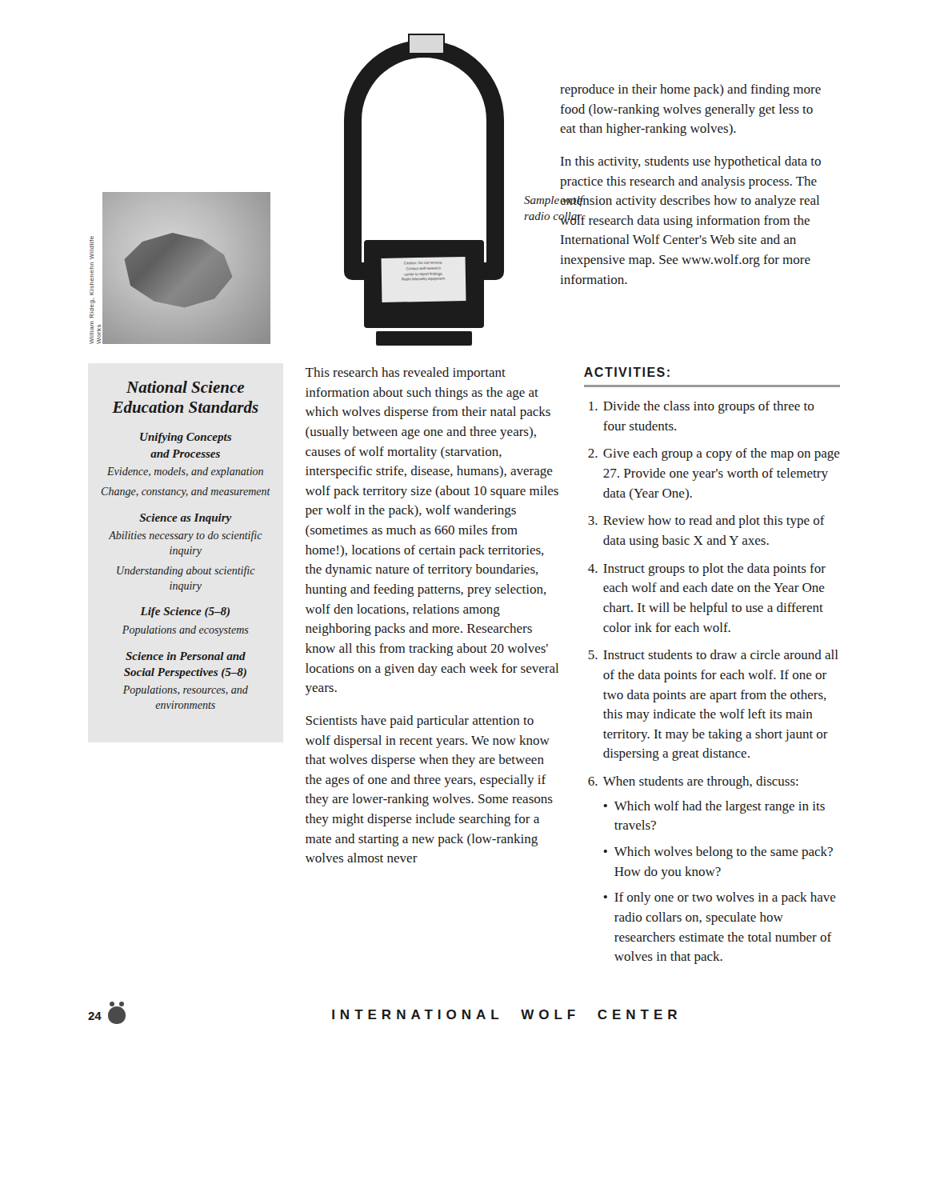William Rideg, Kishenehn Wildlife Works
Caution: Do not remove.
Contact wolf research
center to report findings.
Radio telemetry equipment.
Sample wolf radio collar
reproduce in their home pack) and finding more food (low-ranking wolves generally get less to eat than higher-ranking wolves).
In this activity, students use hypothetical data to practice this research and analysis process. The extension activity describes how to analyze real wolf research data using information from the International Wolf Center's Web site and an inexpensive map. See www.wolf.org for more information.
National Science
Education Standards
Unifying Concepts
and Processes
Evidence, models, and explanation
Change, constancy, and measurement
Science as Inquiry
Abilities necessary to do scientific inquiry
Understanding about scientific inquiry
Life Science (5–8)
Populations and ecosystems
Science in Personal and
Social Perspectives (5–8)
Populations, resources, and environments
This research has revealed important information about such things as the age at which wolves disperse from their natal packs (usually between age one and three years), causes of wolf mortality (starvation, interspecific strife, disease, humans), average wolf pack territory size (about 10 square miles per wolf in the pack), wolf wanderings (sometimes as much as 660 miles from home!), locations of certain pack territories, the dynamic nature of territory boundaries, hunting and feeding patterns, prey selection, wolf den locations, relations among neighboring packs and more. Researchers know all this from tracking about 20 wolves' locations on a given day each week for several years.
Scientists have paid particular attention to wolf dispersal in recent years. We now know that wolves disperse when they are between the ages of one and three years, especially if they are lower-ranking wolves. Some reasons they might disperse include searching for a mate and starting a new pack (low-ranking wolves almost never
ACTIVITIES:
Divide the class into groups of three to four students.
Give each group a copy of the map on page 27. Provide one year's worth of telemetry data (Year One).
Review how to read and plot this type of data using basic X and Y axes.
Instruct groups to plot the data points for each wolf and each date on the Year One chart. It will be helpful to use a different color ink for each wolf.
Instruct students to draw a circle around all of the data points for each wolf. If one or two data points are apart from the others, this may indicate the wolf left its main territory. It may be taking a short jaunt or dispersing a great distance.
When students are through, discuss:
Which wolf had the largest range in its travels?
Which wolves belong to the same pack? How do you know?
If only one or two wolves in a pack have radio collars on, speculate how researchers estimate the total number of wolves in that pack.
24 INTERNATIONAL WOLF CENTER